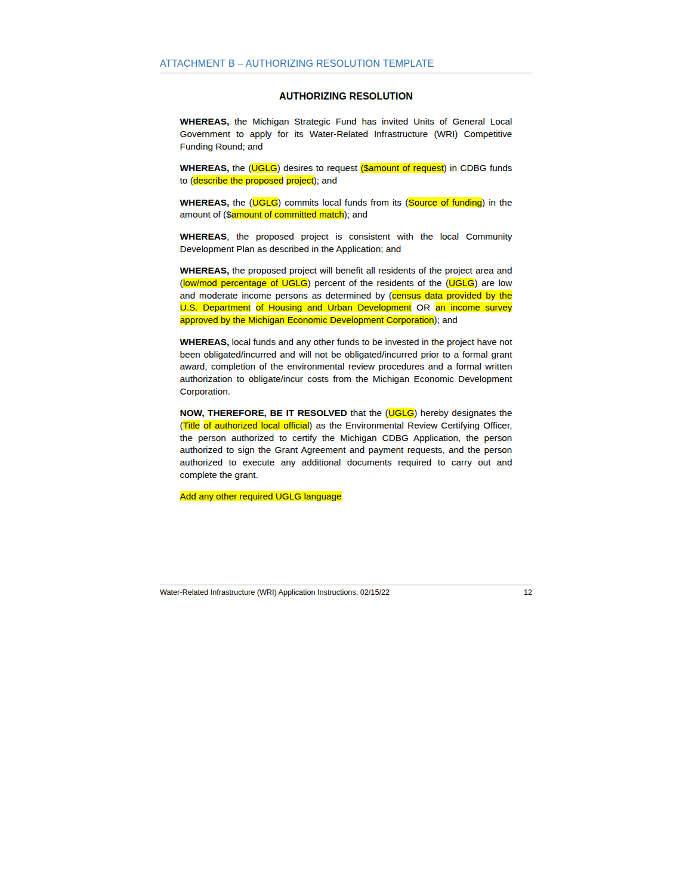ATTACHMENT B – AUTHORIZING RESOLUTION TEMPLATE
AUTHORIZING RESOLUTION
WHEREAS, the Michigan Strategic Fund has invited Units of General Local Government to apply for its Water-Related Infrastructure (WRI) Competitive Funding Round; and
WHEREAS, the (UGLG) desires to request ($amount of request) in CDBG funds to (describe the proposed project); and
WHEREAS, the (UGLG) commits local funds from its (Source of funding) in the amount of ($amount of committed match); and
WHEREAS, the proposed project is consistent with the local Community Development Plan as described in the Application; and
WHEREAS, the proposed project will benefit all residents of the project area and (low/mod percentage of UGLG) percent of the residents of the (UGLG) are low and moderate income persons as determined by (census data provided by the U.S. Department of Housing and Urban Development OR an income survey approved by the Michigan Economic Development Corporation); and
WHEREAS, local funds and any other funds to be invested in the project have not been obligated/incurred and will not be obligated/incurred prior to a formal grant award, completion of the environmental review procedures and a formal written authorization to obligate/incur costs from the Michigan Economic Development Corporation.
NOW, THEREFORE, BE IT RESOLVED that the (UGLG) hereby designates the (Title of authorized local official) as the Environmental Review Certifying Officer, the person authorized to certify the Michigan CDBG Application, the person authorized to sign the Grant Agreement and payment requests, and the person authorized to execute any additional documents required to carry out and complete the grant.
Add any other required UGLG language
Water-Related Infrastructure (WRI) Application Instructions, 02/15/22
12